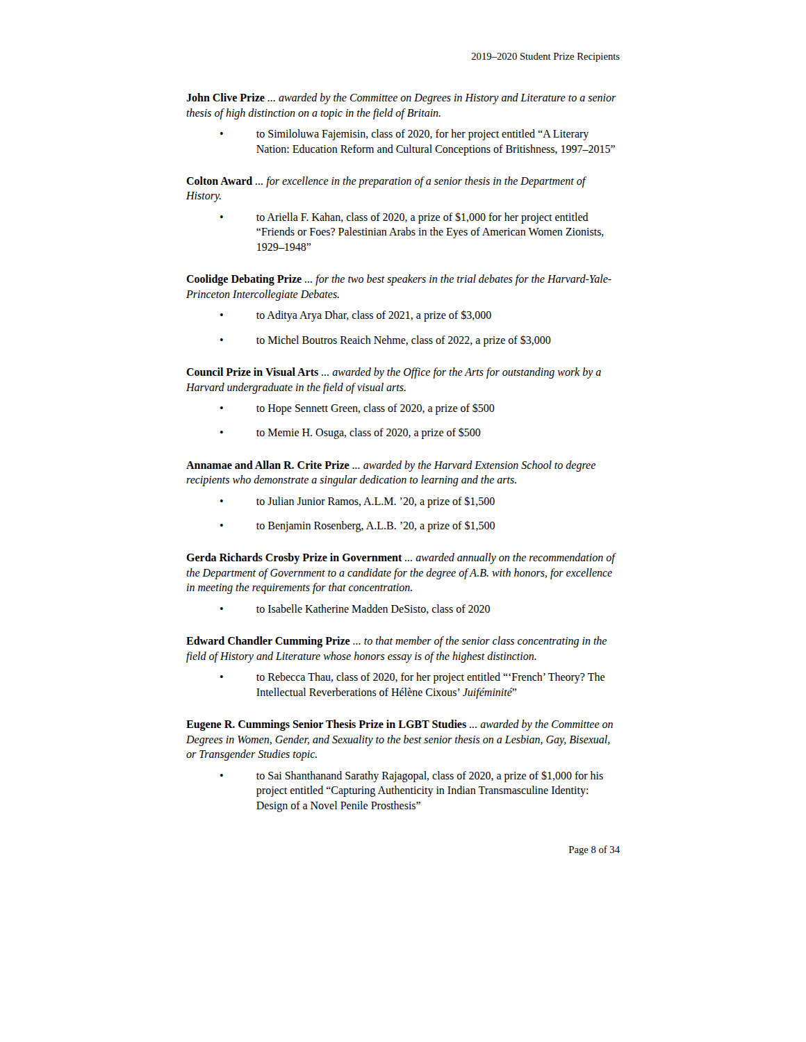2019–2020 Student Prize Recipients
John Clive Prize ... awarded by the Committee on Degrees in History and Literature to a senior thesis of high distinction on a topic in the field of Britain.
to Similoluwa Fajemisin, class of 2020, for her project entitled “A Literary Nation: Education Reform and Cultural Conceptions of Britishness, 1997–2015”
Colton Award ... for excellence in the preparation of a senior thesis in the Department of History.
to Ariella F. Kahan, class of 2020, a prize of $1,000 for her project entitled “Friends or Foes? Palestinian Arabs in the Eyes of American Women Zionists, 1929–1948”
Coolidge Debating Prize ... for the two best speakers in the trial debates for the Harvard-Yale-Princeton Intercollegiate Debates.
to Aditya Arya Dhar, class of 2021, a prize of $3,000
to Michel Boutros Reaich Nehme, class of 2022, a prize of $3,000
Council Prize in Visual Arts ... awarded by the Office for the Arts for outstanding work by a Harvard undergraduate in the field of visual arts.
to Hope Sennett Green, class of 2020, a prize of $500
to Memie H. Osuga, class of 2020, a prize of $500
Annamae and Allan R. Crite Prize ... awarded by the Harvard Extension School to degree recipients who demonstrate a singular dedication to learning and the arts.
to Julian Junior Ramos, A.L.M. ’20, a prize of $1,500
to Benjamin Rosenberg, A.L.B. ’20, a prize of $1,500
Gerda Richards Crosby Prize in Government ... awarded annually on the recommendation of the Department of Government to a candidate for the degree of A.B. with honors, for excellence in meeting the requirements for that concentration.
to Isabelle Katherine Madden DeSisto, class of 2020
Edward Chandler Cumming Prize ... to that member of the senior class concentrating in the field of History and Literature whose honors essay is of the highest distinction.
to Rebecca Thau, class of 2020, for her project entitled “‘French’ Theory? The Intellectual Reverberations of Hélène Cixous’ Juiféminité”
Eugene R. Cummings Senior Thesis Prize in LGBT Studies ... awarded by the Committee on Degrees in Women, Gender, and Sexuality to the best senior thesis on a Lesbian, Gay, Bisexual, or Transgender Studies topic.
to Sai Shanthanand Sarathy Rajagopal, class of 2020, a prize of $1,000 for his project entitled “Capturing Authenticity in Indian Transmasculine Identity: Design of a Novel Penile Prosthesis”
Page 8 of 34